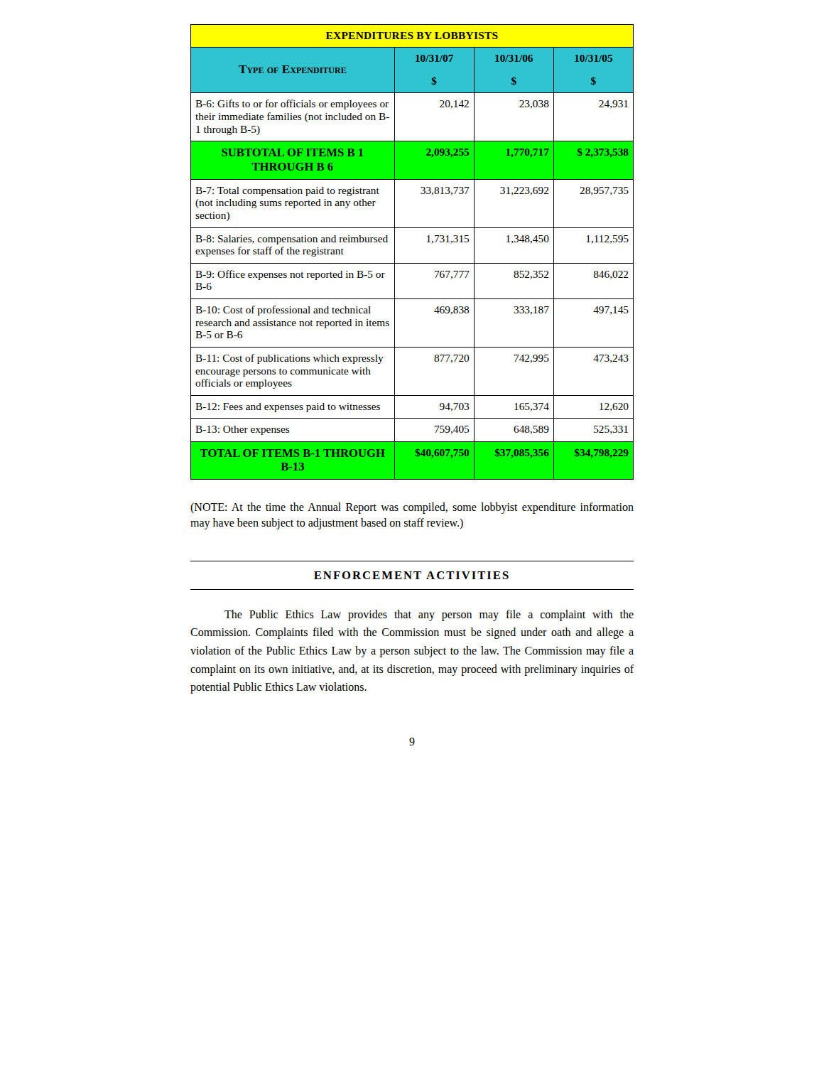| EXPENDITURES BY LOBBYISTS |
| Type of Expenditure | 10/31/07 $ | 10/31/06 $ | 10/31/05 $ |
| B-6: Gifts to or for officials or employees or their immediate families (not included on B-1 through B-5) | 20,142 | 23,038 | 24,931 |
| SUBTOTAL OF ITEMS B 1 THROUGH B 6 | 2,093,255 | 1,770,717 | $ 2,373,538 |
| B-7: Total compensation paid to registrant (not including sums reported in any other section) | 33,813,737 | 31,223,692 | 28,957,735 |
| B-8: Salaries, compensation and reimbursed expenses for staff of the registrant | 1,731,315 | 1,348,450 | 1,112,595 |
| B-9: Office expenses not reported in B-5 or B-6 | 767,777 | 852,352 | 846,022 |
| B-10: Cost of professional and technical research and assistance not reported in items B-5 or B-6 | 469,838 | 333,187 | 497,145 |
| B-11: Cost of publications which expressly encourage persons to communicate with officials or employees | 877,720 | 742,995 | 473,243 |
| B-12: Fees and expenses paid to witnesses | 94,703 | 165,374 | 12,620 |
| B-13: Other expenses | 759,405 | 648,589 | 525,331 |
| TOTAL OF ITEMS B-1 THROUGH B-13 | $40,607,750 | $37,085,356 | $34,798,229 |
(NOTE: At the time the Annual Report was compiled, some lobbyist expenditure information may have been subject to adjustment based on staff review.)
ENFORCEMENT ACTIVITIES
The Public Ethics Law provides that any person may file a complaint with the Commission. Complaints filed with the Commission must be signed under oath and allege a violation of the Public Ethics Law by a person subject to the law. The Commission may file a complaint on its own initiative, and, at its discretion, may proceed with preliminary inquiries of potential Public Ethics Law violations.
9